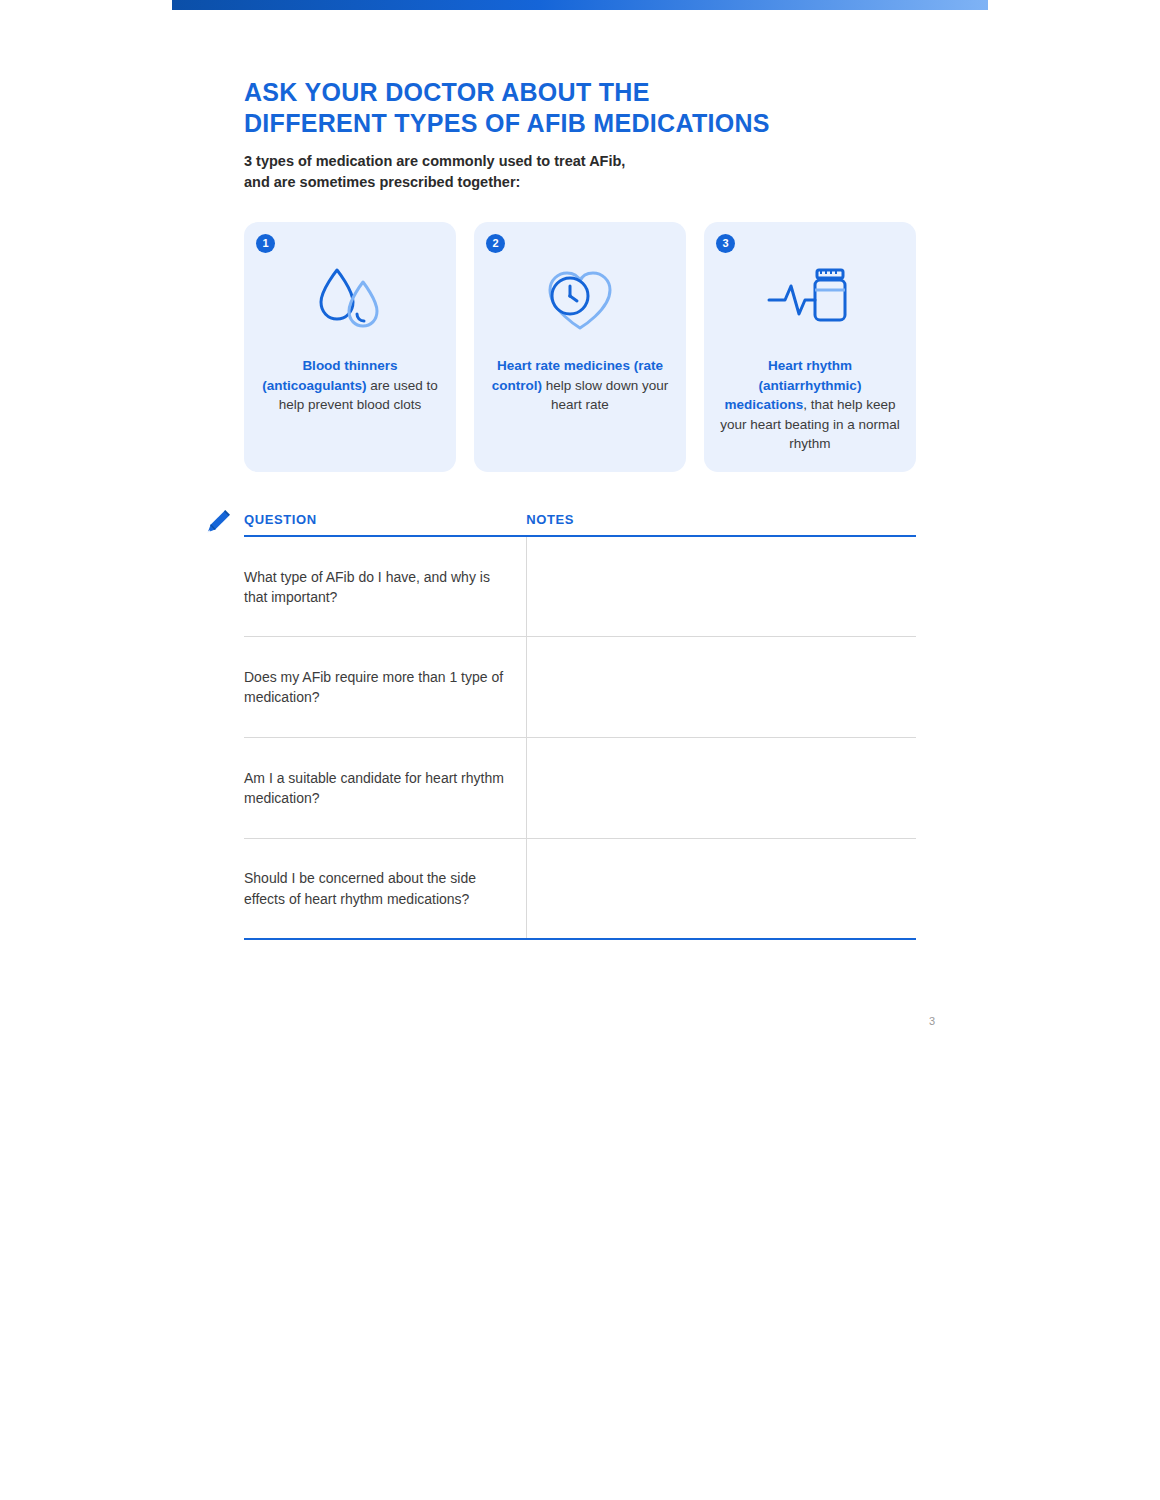Ask Your Doctor About the
Different Types of AFib Medications
3 types of medication are commonly used to treat AFib,
and are sometimes prescribed together:
1
Blood thinners (anticoagulants) are used to help prevent blood clots
2
Heart rate medicines (rate control) help slow down your heart rate
3
Heart rhythm (antiarrhythmic) medications, that help keep your heart beating in a normal rhythm
| Question | Notes |
| --- | --- |
| What type of AFib do I have, and why is that important? | |
| Does my AFib require more than 1 type of medication? | |
| Am I a suitable candidate for heart rhythm medication? | |
| Should I be concerned about the side effects of heart rhythm medications? | |
3